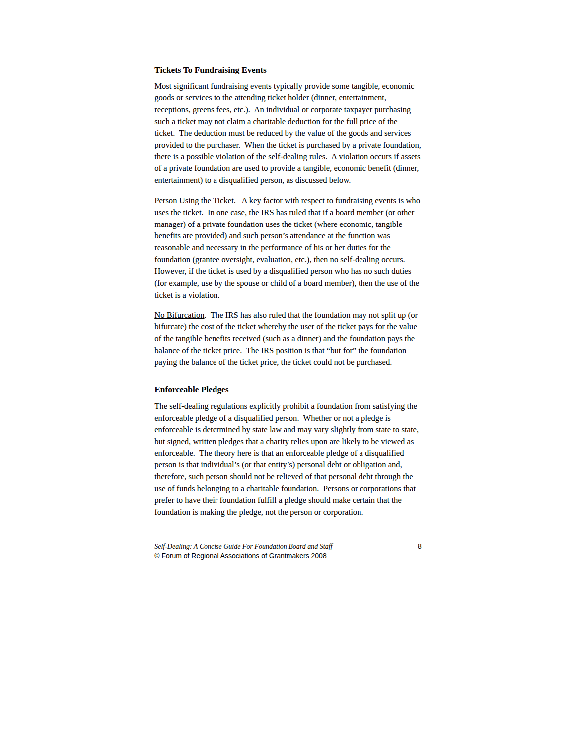Tickets To Fundraising Events
Most significant fundraising events typically provide some tangible, economic goods or services to the attending ticket holder (dinner, entertainment, receptions, greens fees, etc.). An individual or corporate taxpayer purchasing such a ticket may not claim a charitable deduction for the full price of the ticket. The deduction must be reduced by the value of the goods and services provided to the purchaser. When the ticket is purchased by a private foundation, there is a possible violation of the self-dealing rules. A violation occurs if assets of a private foundation are used to provide a tangible, economic benefit (dinner, entertainment) to a disqualified person, as discussed below.
Person Using the Ticket. A key factor with respect to fundraising events is who uses the ticket. In one case, the IRS has ruled that if a board member (or other manager) of a private foundation uses the ticket (where economic, tangible benefits are provided) and such person’s attendance at the function was reasonable and necessary in the performance of his or her duties for the foundation (grantee oversight, evaluation, etc.), then no self-dealing occurs. However, if the ticket is used by a disqualified person who has no such duties (for example, use by the spouse or child of a board member), then the use of the ticket is a violation.
No Bifurcation. The IRS has also ruled that the foundation may not split up (or bifurcate) the cost of the ticket whereby the user of the ticket pays for the value of the tangible benefits received (such as a dinner) and the foundation pays the balance of the ticket price. The IRS position is that “but for” the foundation paying the balance of the ticket price, the ticket could not be purchased.
Enforceable Pledges
The self-dealing regulations explicitly prohibit a foundation from satisfying the enforceable pledge of a disqualified person. Whether or not a pledge is enforceable is determined by state law and may vary slightly from state to state, but signed, written pledges that a charity relies upon are likely to be viewed as enforceable. The theory here is that an enforceable pledge of a disqualified person is that individual’s (or that entity’s) personal debt or obligation and, therefore, such person should not be relieved of that personal debt through the use of funds belonging to a charitable foundation. Persons or corporations that prefer to have their foundation fulfill a pledge should make certain that the foundation is making the pledge, not the person or corporation.
Self-Dealing: A Concise Guide For Foundation Board and Staff 8
© Forum of Regional Associations of Grantmakers 2008